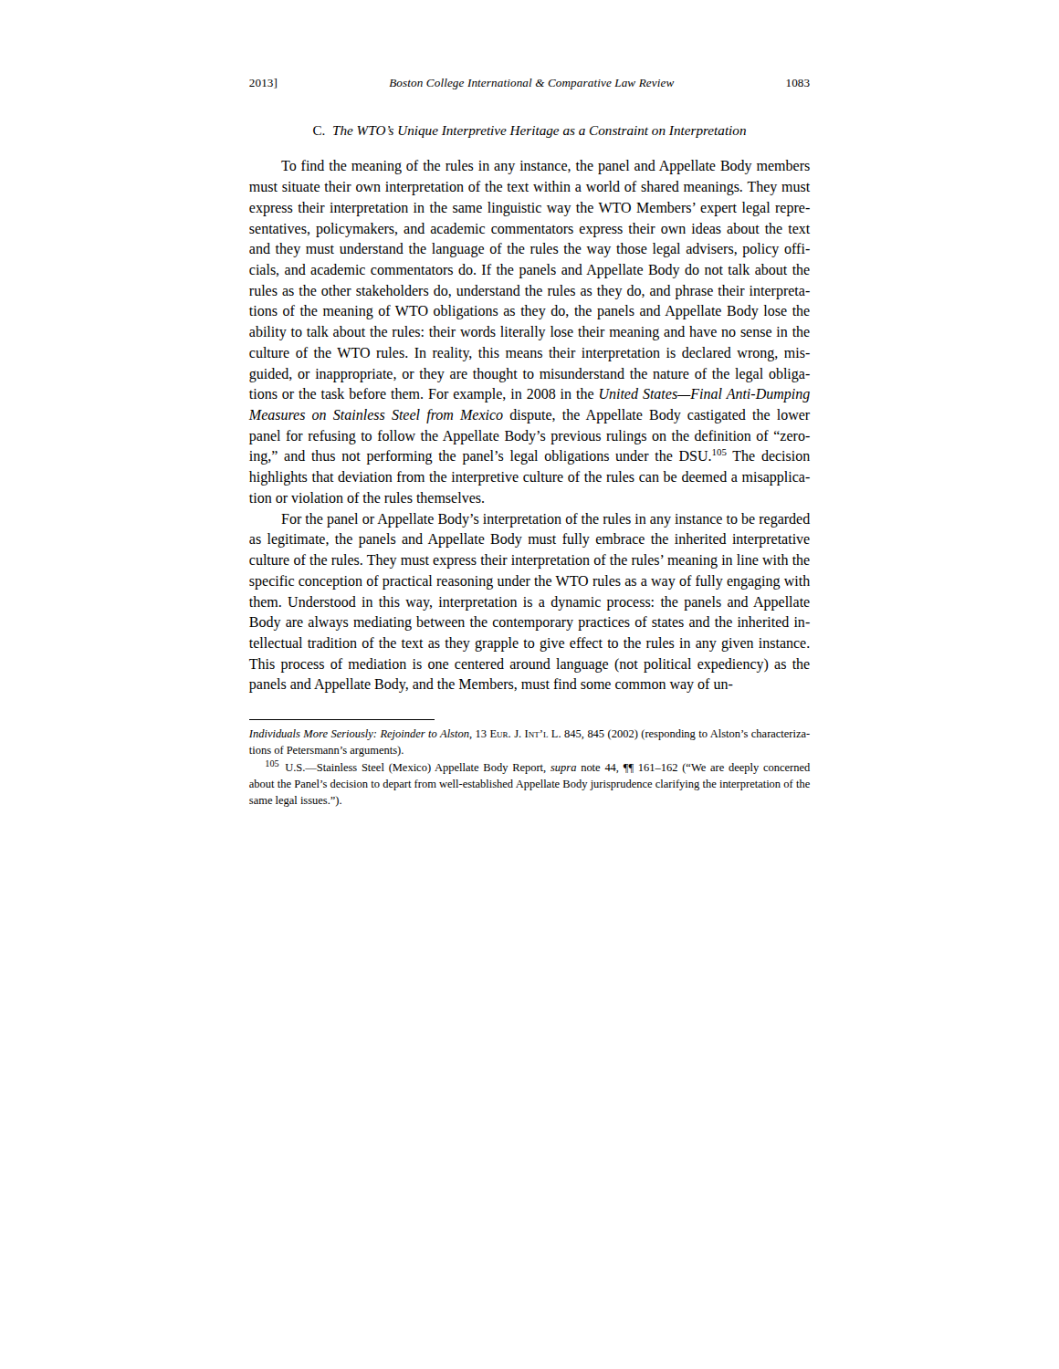2013] Boston College International & Comparative Law Review 1083
C. The WTO’s Unique Interpretive Heritage as a Constraint on Interpretation
To find the meaning of the rules in any instance, the panel and Appellate Body members must situate their own interpretation of the text within a world of shared meanings. They must express their interpretation in the same linguistic way the WTO Members’ expert legal representatives, policymakers, and academic commentators express their own ideas about the text and they must understand the language of the rules the way those legal advisers, policy officials, and academic commentators do. If the panels and Appellate Body do not talk about the rules as the other stakeholders do, understand the rules as they do, and phrase their interpretations of the meaning of WTO obligations as they do, the panels and Appellate Body lose the ability to talk about the rules: their words literally lose their meaning and have no sense in the culture of the WTO rules. In reality, this means their interpretation is declared wrong, misguided, or inappropriate, or they are thought to misunderstand the nature of the legal obligations or the task before them. For example, in 2008 in the United States—Final Anti-Dumping Measures on Stainless Steel from Mexico dispute, the Appellate Body castigated the lower panel for refusing to follow the Appellate Body’s previous rulings on the definition of “zeroing,” and thus not performing the panel’s legal obligations under the DSU.105 The decision highlights that deviation from the interpretive culture of the rules can be deemed a misapplication or violation of the rules themselves.
For the panel or Appellate Body’s interpretation of the rules in any instance to be regarded as legitimate, the panels and Appellate Body must fully embrace the inherited interpretative culture of the rules. They must express their interpretation of the rules’ meaning in line with the specific conception of practical reasoning under the WTO rules as a way of fully engaging with them. Understood in this way, interpretation is a dynamic process: the panels and Appellate Body are always mediating between the contemporary practices of states and the inherited intellectual tradition of the text as they grapple to give effect to the rules in any given instance. This process of mediation is one centered around language (not political expediency) as the panels and Appellate Body, and the Members, must find some common way of un-
Individuals More Seriously: Rejoinder to Alston, 13 Eur. J. Int’l L. 845, 845 (2002) (responding to Alston’s characterizations of Petersmann’s arguments).
105 U.S.—Stainless Steel (Mexico) Appellate Body Report, supra note 44, ¶¶ 161–162 (“We are deeply concerned about the Panel’s decision to depart from well-established Appellate Body jurisprudence clarifying the interpretation of the same legal issues.”).